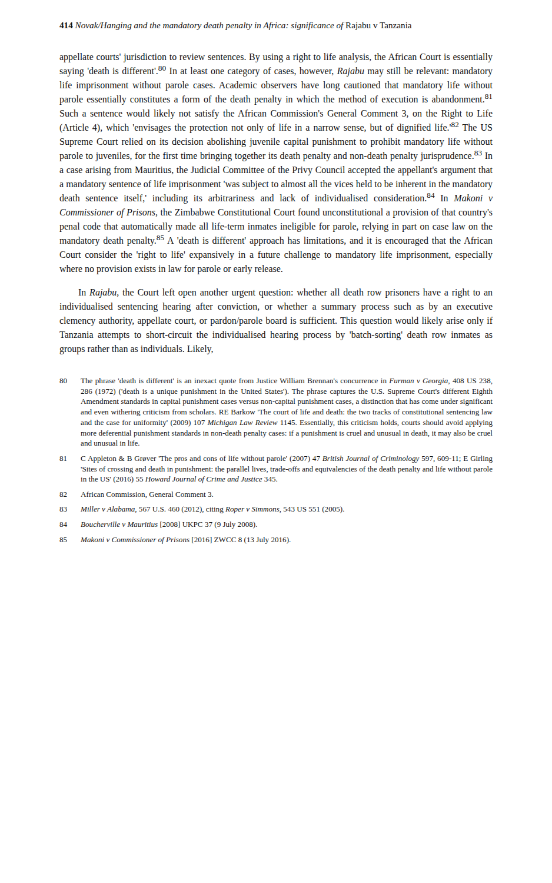414 Novak/Hanging and the mandatory death penalty in Africa: significance of Rajabu v Tanzania
appellate courts' jurisdiction to review sentences. By using a right to life analysis, the African Court is essentially saying 'death is different'.80 In at least one category of cases, however, Rajabu may still be relevant: mandatory life imprisonment without parole cases. Academic observers have long cautioned that mandatory life without parole essentially constitutes a form of the death penalty in which the method of execution is abandonment.81 Such a sentence would likely not satisfy the African Commission's General Comment 3, on the Right to Life (Article 4), which 'envisages the protection not only of life in a narrow sense, but of dignified life.'82 The US Supreme Court relied on its decision abolishing juvenile capital punishment to prohibit mandatory life without parole to juveniles, for the first time bringing together its death penalty and non-death penalty jurisprudence.83 In a case arising from Mauritius, the Judicial Committee of the Privy Council accepted the appellant's argument that a mandatory sentence of life imprisonment 'was subject to almost all the vices held to be inherent in the mandatory death sentence itself,' including its arbitrariness and lack of individualised consideration.84 In Makoni v Commissioner of Prisons, the Zimbabwe Constitutional Court found unconstitutional a provision of that country's penal code that automatically made all life-term inmates ineligible for parole, relying in part on case law on the mandatory death penalty.85 A 'death is different' approach has limitations, and it is encouraged that the African Court consider the 'right to life' expansively in a future challenge to mandatory life imprisonment, especially where no provision exists in law for parole or early release.
In Rajabu, the Court left open another urgent question: whether all death row prisoners have a right to an individualised sentencing hearing after conviction, or whether a summary process such as by an executive clemency authority, appellate court, or pardon/parole board is sufficient. This question would likely arise only if Tanzania attempts to short-circuit the individualised hearing process by 'batch-sorting' death row inmates as groups rather than as individuals. Likely,
80 The phrase 'death is different' is an inexact quote from Justice William Brennan's concurrence in Furman v Georgia, 408 US 238, 286 (1972) ('death is a unique punishment in the United States'). The phrase captures the U.S. Supreme Court's different Eighth Amendment standards in capital punishment cases versus non-capital punishment cases, a distinction that has come under significant and even withering criticism from scholars. RE Barkow 'The court of life and death: the two tracks of constitutional sentencing law and the case for uniformity' (2009) 107 Michigan Law Review 1145. Essentially, this criticism holds, courts should avoid applying more deferential punishment standards in non-death penalty cases: if a punishment is cruel and unusual in death, it may also be cruel and unusual in life.
81 C Appleton & B Grøver 'The pros and cons of life without parole' (2007) 47 British Journal of Criminology 597, 609-11; E Girling 'Sites of crossing and death in punishment: the parallel lives, trade-offs and equivalencies of the death penalty and life without parole in the US' (2016) 55 Howard Journal of Crime and Justice 345.
82 African Commission, General Comment 3.
83 Miller v Alabama, 567 U.S. 460 (2012), citing Roper v Simmons, 543 US 551 (2005).
84 Boucherville v Mauritius [2008] UKPC 37 (9 July 2008).
85 Makoni v Commissioner of Prisons [2016] ZWCC 8 (13 July 2016).